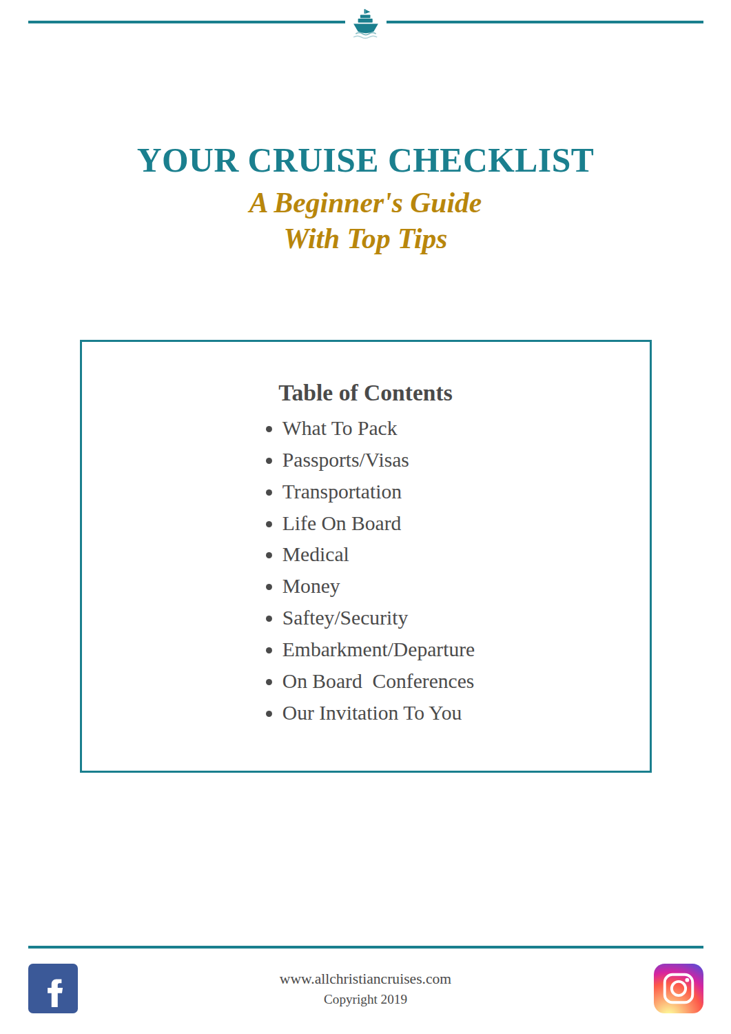YOUR CRUISE CHECKLIST
A Beginner's Guide
With Top Tips
Table of Contents
What To Pack
Passports/Visas
Transportation
Life On Board
Medical
Money
Saftey/Security
Embarkment/Departure
On Board Conferences
Our Invitation To You
www.allchristiancruises.com Copyright 2019